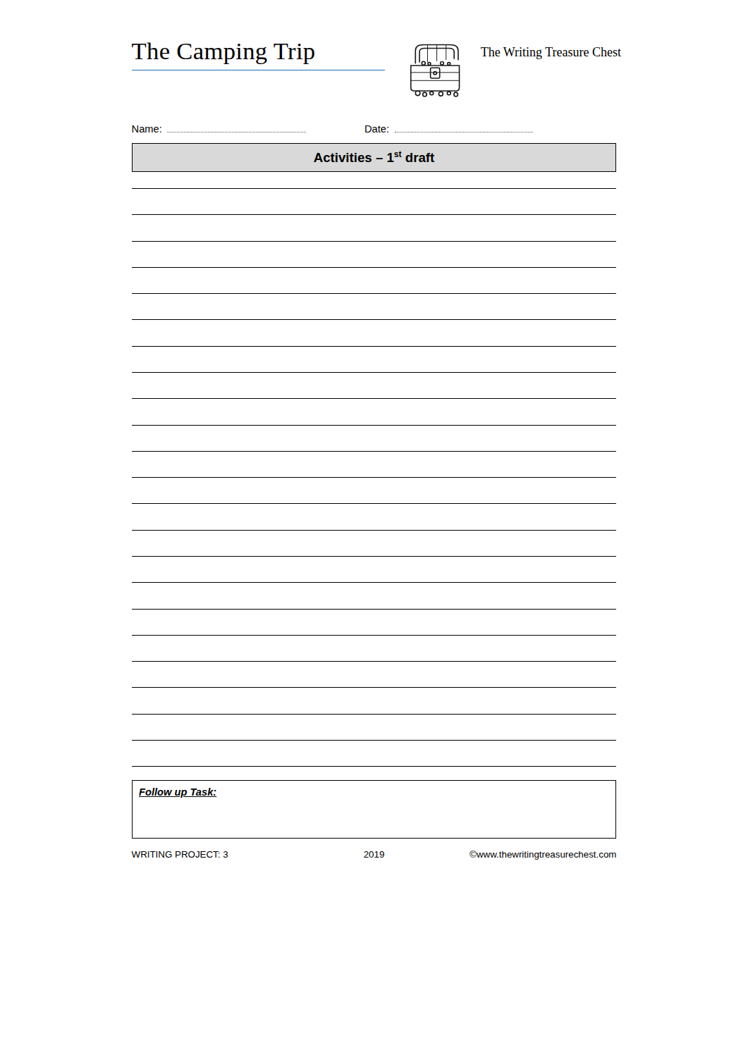The Camping Trip
The Writing Treasure Chest
Name:
Date:
Activities – 1st draft
Follow up Task:
WRITING PROJECT: 3
2019
©www.thewritingtreasurechest.com